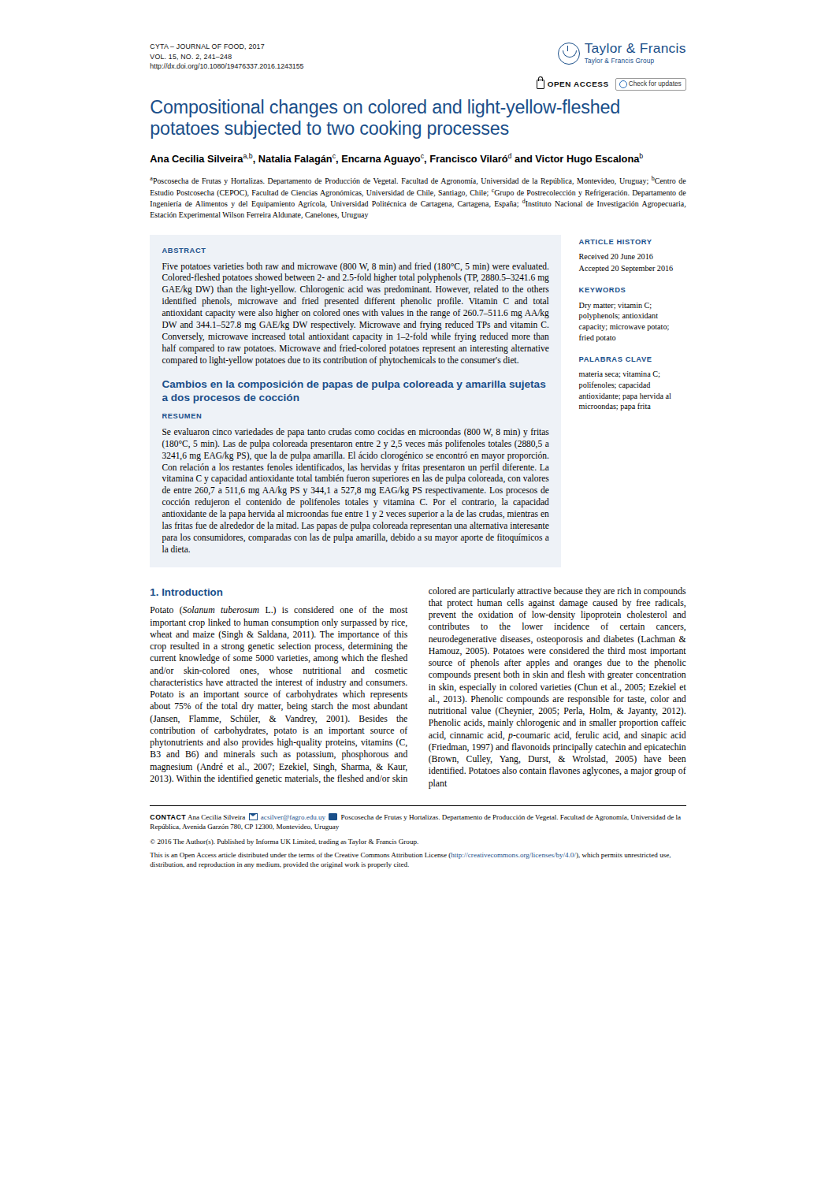CYTA – JOURNAL OF FOOD, 2017
VOL. 15, NO. 2, 241–248
http://dx.doi.org/10.1080/19476337.2016.1243155
Taylor & Francis
Taylor & Francis Group
OPEN ACCESS Check for updates
Compositional changes on colored and light-yellow-fleshed potatoes subjected to two cooking processes
Ana Cecilia Silveiraa,b, Natalia Falagánc, Encarna Aguayoc, Francisco Vilaród and Victor Hugo Escalonab
aPoscosecha de Frutas y Hortalizas. Departamento de Producción de Vegetal. Facultad de Agronomía, Universidad de la República, Montevideo, Uruguay; bCentro de Estudio Postcosecha (CEPOC), Facultad de Ciencias Agronómicas, Universidad de Chile, Santiago, Chile; cGrupo de Postrecolección y Refrigeración. Departamento de Ingeniería de Alimentos y del Equipamiento Agrícola, Universidad Politécnica de Cartagena, Cartagena, España; dInstituto Nacional de Investigación Agropecuaria, Estación Experimental Wilson Ferreira Aldunate, Canelones, Uruguay
ABSTRACT
Five potatoes varieties both raw and microwave (800 W, 8 min) and fried (180°C, 5 min) were evaluated. Colored-fleshed potatoes showed between 2- and 2.5-fold higher total polyphenols (TP, 2880.5–3241.6 mg GAE/kg DW) than the light-yellow. Chlorogenic acid was predominant. However, related to the others identified phenols, microwave and fried presented different phenolic profile. Vitamin C and total antioxidant capacity were also higher on colored ones with values in the range of 260.7–511.6 mg AA/kg DW and 344.1–527.8 mg GAE/kg DW respectively. Microwave and frying reduced TPs and vitamin C. Conversely, microwave increased total antioxidant capacity in 1–2-fold while frying reduced more than half compared to raw potatoes. Microwave and fried-colored potatoes represent an interesting alternative compared to light-yellow potatoes due to its contribution of phytochemicals to the consumer's diet.
Cambios en la composición de papas de pulpa coloreada y amarilla sujetas a dos procesos de cocción
RESUMEN
Se evaluaron cinco variedades de papa tanto crudas como cocidas en microondas (800 W, 8 min) y fritas (180°C, 5 min). Las de pulpa coloreada presentaron entre 2 y 2,5 veces más polifenoles totales (2880,5 a 3241,6 mg EAG/kg PS), que la de pulpa amarilla. El ácido clorogénico se encontró en mayor proporción. Con relación a los restantes fenoles identificados, las hervidas y fritas presentaron un perfil diferente. La vitamina C y capacidad antioxidante total también fueron superiores en las de pulpa coloreada, con valores de entre 260,7 a 511,6 mg AA/kg PS y 344,1 a 527,8 mg EAG/kg PS respectivamente. Los procesos de cocción redujeron el contenido de polifenoles totales y vitamina C. Por el contrario, la capacidad antioxidante de la papa hervida al microondas fue entre 1 y 2 veces superior a la de las crudas, mientras en las fritas fue de alrededor de la mitad. Las papas de pulpa coloreada representan una alternativa interesante para los consumidores, comparadas con las de pulpa amarilla, debido a su mayor aporte de fitoquímicos a la dieta.
ARTICLE HISTORY
Received 20 June 2016
Accepted 20 September 2016
KEYWORDS
Dry matter; vitamin C; polyphenols; antioxidant capacity; microwave potato; fried potato
PALABRAS CLAVE
materia seca; vitamina C; polifenoles; capacidad antioxidante; papa hervida al microondas; papa frita
1. Introduction
Potato (Solanum tuberosum L.) is considered one of the most important crop linked to human consumption only surpassed by rice, wheat and maize (Singh & Saldana, 2011). The importance of this crop resulted in a strong genetic selection process, determining the current knowledge of some 5000 varieties, among which the fleshed and/or skin-colored ones, whose nutritional and cosmetic characteristics have attracted the interest of industry and consumers. Potato is an important source of carbohydrates which represents about 75% of the total dry matter, being starch the most abundant (Jansen, Flamme, Schüler, & Vandrey, 2001). Besides the contribution of carbohydrates, potato is an important source of phytonutrients and also provides high-quality proteins, vitamins (C, B3 and B6) and minerals such as potassium, phosphorous and magnesium (André et al., 2007; Ezekiel, Singh, Sharma, & Kaur, 2013). Within the identified genetic materials, the fleshed and/or skin colored are particularly attractive because they are rich in compounds that protect human cells against damage caused by free radicals, prevent the oxidation of low-density lipoprotein cholesterol and contributes to the lower incidence of certain cancers, neurodegenerative diseases, osteoporosis and diabetes (Lachman & Hamouz, 2005). Potatoes were considered the third most important source of phenols after apples and oranges due to the phenolic compounds present both in skin and flesh with greater concentration in skin, especially in colored varieties (Chun et al., 2005; Ezekiel et al., 2013). Phenolic compounds are responsible for taste, color and nutritional value (Cheynier, 2005; Perla, Holm, & Jayanty, 2012). Phenolic acids, mainly chlorogenic and in smaller proportion caffeic acid, cinnamic acid, p-coumaric acid, ferulic acid, and sinapic acid (Friedman, 1997) and flavonoids principally catechin and epicatechin (Brown, Culley, Yang, Durst, & Wrolstad, 2005) have been identified. Potatoes also contain flavones aglycones, a major group of plant
CONTACT Ana Cecilia Silveira acsilver@fagro.edu.uy Poscosecha de Frutas y Hortalizas. Departamento de Producción de Vegetal. Facultad de Agronomía, Universidad de la República, Avenida Garzón 780, CP 12300, Montevideo, Uruguay
© 2016 The Author(s). Published by Informa UK Limited, trading as Taylor & Francis Group.
This is an Open Access article distributed under the terms of the Creative Commons Attribution License (http://creativecommons.org/licenses/by/4.0/), which permits unrestricted use, distribution, and reproduction in any medium, provided the original work is properly cited.